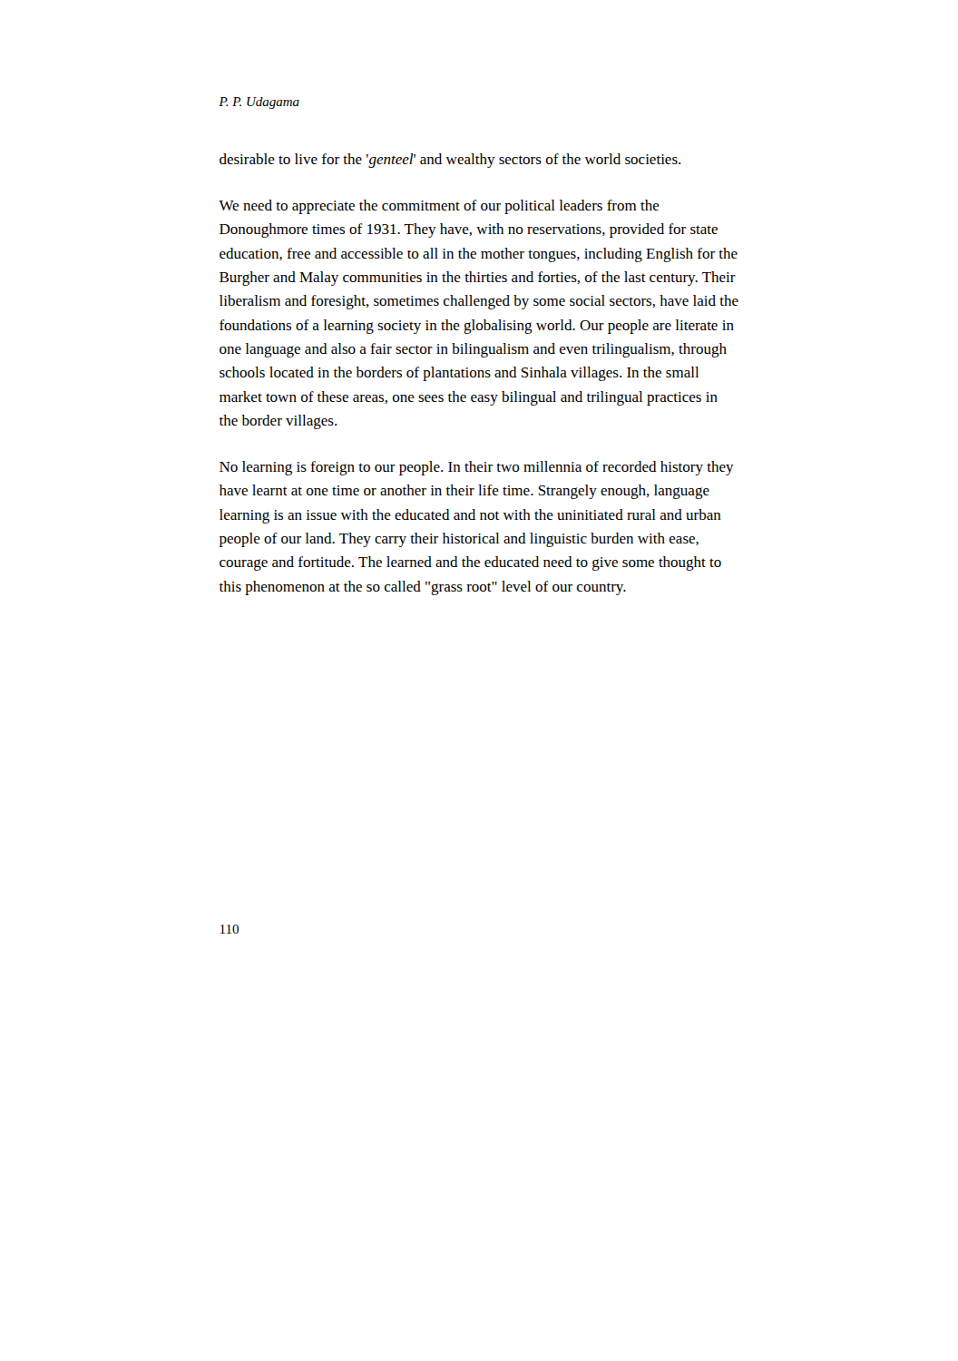P. P. Udagama
desirable to live for the 'genteel' and wealthy sectors of the world societies.
We need to appreciate the commitment of our political leaders from the Donoughmore times of 1931. They have, with no reservations, provided for state education, free and accessible to all in the mother tongues, including English for the Burgher and Malay communities in the thirties and forties, of the last century. Their liberalism and foresight, sometimes challenged by some social sectors, have laid the foundations of a learning society in the globalising world. Our people are literate in one language and also a fair sector in bilingualism and even trilingualism, through schools located in the borders of plantations and Sinhala villages. In the small market town of these areas, one sees the easy bilingual and trilingual practices in the border villages.
No learning is foreign to our people. In their two millennia of recorded history they have learnt at one time or another in their life time. Strangely enough, language learning is an issue with the educated and not with the uninitiated rural and urban people of our land. They carry their historical and linguistic burden with ease, courage and fortitude. The learned and the educated need to give some thought to this phenomenon at the so called "grass root" level of our country.
110